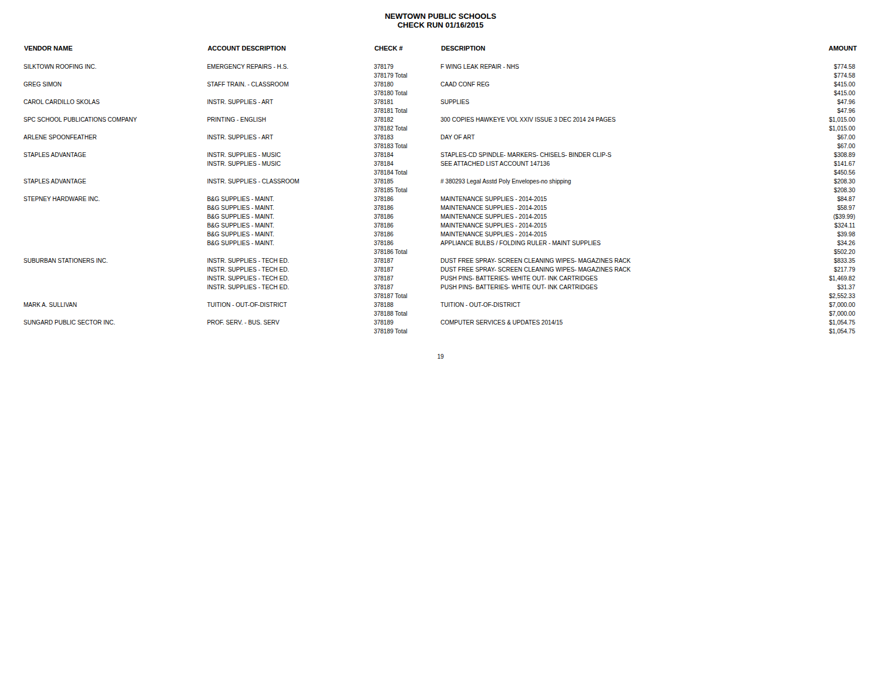NEWTOWN PUBLIC SCHOOLS
CHECK RUN 01/16/2015
| VENDOR NAME | ACCOUNT DESCRIPTION | CHECK # | DESCRIPTION | AMOUNT |
| --- | --- | --- | --- | --- |
| SILKTOWN ROOFING INC. | EMERGENCY REPAIRS - H.S. | 378179 | F WING LEAK REPAIR - NHS | $774.58 |
| | | 378179 Total | | $774.58 |
| GREG SIMON | STAFF TRAIN. - CLASSROOM | 378180 | CAAD CONF REG | $415.00 |
| | | 378180 Total | | $415.00 |
| CAROL CARDILLO SKOLAS | INSTR. SUPPLIES - ART | 378181 | SUPPLIES | $47.96 |
| | | 378181 Total | | $47.96 |
| SPC SCHOOL PUBLICATIONS COMPANY | PRINTING - ENGLISH | 378182 | 300 COPIES HAWKEYE VOL XXIV ISSUE 3 DEC 2014 24 PAGES | $1,015.00 |
| | | 378182 Total | | $1,015.00 |
| ARLENE SPOONFEATHER | INSTR. SUPPLIES - ART | 378183 | DAY OF ART | $67.00 |
| | | 378183 Total | | $67.00 |
| STAPLES ADVANTAGE | INSTR. SUPPLIES - MUSIC | 378184 | STAPLES-CD SPINDLE- MARKERS- CHISELS- BINDER CLIP-S | $308.89 |
| | INSTR. SUPPLIES - MUSIC | 378184 | SEE ATTACHED LIST ACCOUNT 147136 | $141.67 |
| | | 378184 Total | | $450.56 |
| STAPLES ADVANTAGE | INSTR. SUPPLIES - CLASSROOM | 378185 | # 380293 Legal Asstd Poly Envelopes-no shipping | $208.30 |
| | | 378185 Total | | $208.30 |
| STEPNEY HARDWARE INC. | B&G SUPPLIES - MAINT. | 378186 | MAINTENANCE SUPPLIES - 2014-2015 | $84.87 |
| | B&G SUPPLIES - MAINT. | 378186 | MAINTENANCE SUPPLIES - 2014-2015 | $58.97 |
| | B&G SUPPLIES - MAINT. | 378186 | MAINTENANCE SUPPLIES - 2014-2015 | ($39.99) |
| | B&G SUPPLIES - MAINT. | 378186 | MAINTENANCE SUPPLIES - 2014-2015 | $324.11 |
| | B&G SUPPLIES - MAINT. | 378186 | MAINTENANCE SUPPLIES - 2014-2015 | $39.98 |
| | B&G SUPPLIES - MAINT. | 378186 | APPLIANCE BULBS / FOLDING RULER - MAINT SUPPLIES | $34.26 |
| | | 378186 Total | | $502.20 |
| SUBURBAN STATIONERS INC. | INSTR. SUPPLIES - TECH ED. | 378187 | DUST FREE SPRAY- SCREEN CLEANING WIPES- MAGAZINES RACK | $833.35 |
| | INSTR. SUPPLIES - TECH ED. | 378187 | DUST FREE SPRAY- SCREEN CLEANING WIPES- MAGAZINES RACK | $217.79 |
| | INSTR. SUPPLIES - TECH ED. | 378187 | PUSH PINS- BATTERIES- WHITE OUT- INK CARTRIDGES | $1,469.82 |
| | INSTR. SUPPLIES - TECH ED. | 378187 | PUSH PINS- BATTERIES- WHITE OUT- INK CARTRIDGES | $31.37 |
| | | 378187 Total | | $2,552.33 |
| MARK A. SULLIVAN | TUITION - OUT-OF-DISTRICT | 378188 | TUITION - OUT-OF-DISTRICT | $7,000.00 |
| | | 378188 Total | | $7,000.00 |
| SUNGARD PUBLIC SECTOR INC. | PROF. SERV. - BUS. SERV | 378189 | COMPUTER SERVICES & UPDATES 2014/15 | $1,054.75 |
| | | 378189 Total | | $1,054.75 |
19